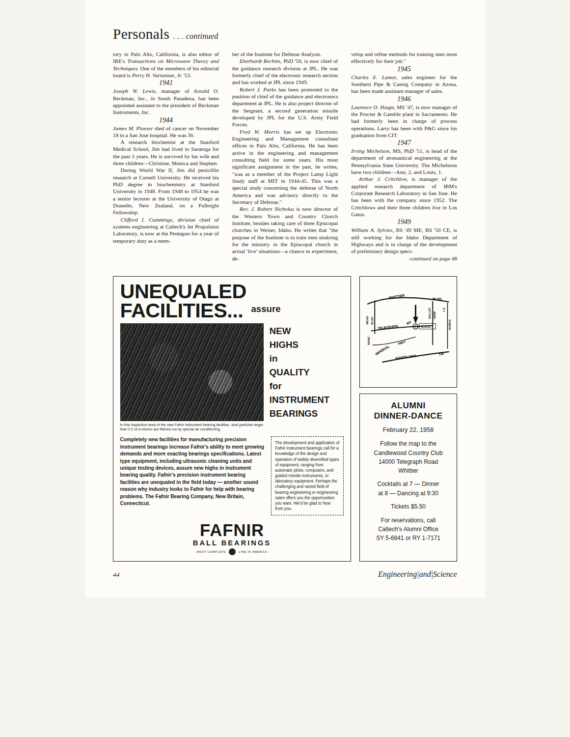Personals . . . continued
tory in Palo Alto, California, is also editor of IRE's Transactions on Microwave Theory and Techniques. One of the members of his editorial board is Perry H. Vartanian, Jr. '53.
1941
Joseph W. Lewis, manager of Arnold O. Beckman, Inc., in South Pasadena, has been appointed assistant to the president of Beckman Instruments, Inc.
1944
James M. Ploeser died of cancer on November 18 in a San Jose hospital. He was 36.
A research biochemist at the Stanford Medical School, Jim had lived in Saratoga for the past 3 years. He is survived by his wife and three children—Christine, Monica and Stephen.
During World War II, Jim did penicillin research at Cornell University. He received his PhD degree in biochemistry at Stanford University in 1948. From 1948 to 1954 he was a senior lecturer at the University of Otago at Dunedin, New Zealand, on a Fulbright Fellowship.
Clifford I. Cummings, division chief of systems engineering at Caltech's Jet Propulsion Laboratory, is now at the Pentagon for a year of temporary duty as a mem-
ber of the Institute for Defense Analysis.
Eberhardt Rechtin, PhD '50, is now chief of the guidance research division at JPL. He was formerly chief of the electronic research section and has worked at JPL since 1949.
Robert J. Parks has been promoted to the position of chief of the guidance and electronics department at JPL. He is also project director of the Sergeant, a second generation missile developed by JPL for the U.S. Army Field Forces.
Fred W. Morris has set up Electronic Engineering and Management consultant offices in Palo Alto, California. He has been active in the engineering and management consulting field for some years. His most significant assignment in the past, he writes, "was as a member of the Project Lamp Light Study staff at MIT in 1944-45. This was a special study concerning the defense of North America and was advisory directly to the Secretary of Defense."
Rev. J. Robert Nicholus is now director of the Western Town and Country Church Institute, besides taking care of three Episcopal churches in Weiser, Idaho. He writes that "the purpose of the Institute is to train men studying for the ministry in the Episcopal church in actual 'live' situations—a chance to experiment, de-
velop and refine methods for training men most effectively for their job."
1945
Charles E. Lamar, sales engineer for the Southern Pipe & Casing Company in Azusa, has been made assistant manager of sales.
1946
Laurence O. Haupt, MS '47, is now manager of the Procter & Gamble plant in Sacramento. He had formerly been in charge of process operations. Larry has been with P&G since his graduation from CIT.
1947
Irving Michelson, MS, PhD '51, is head of the department of æronautical engineering at the Pennsylvania State University. The Michelsons have two children—Ann, 2, and Louis, 1.
Arthur J. Critchlow, is manager of the applied research department of IBM's Corporate Research Laboratory in San Jose. He has been with the company since 1952. The Critchlows and their three children live in Los Gatos.
1949
William A. Sylvies, BS '49 ME, BS '50 CE, is still working for the Idaho Department of Highways and is in charge of the development of preliminary design speci-
continued on page 48
UNEQUALED
FACILITIES...
assure
In this inspection area of the new Fafnir instrument bearing facilities, dust particles larger than 0.2 of a micron are filtered out by special air conditioning.
NEW
HIGHS
in
QUALITY
for
INSTRUMENT
BEARINGS
Completely new facilities for manufacturing precision instrument bearings increase Fafnir's ability to meet growing demands and more exacting bearings specifications. Latest type equipment, including ultrasonic cleaning units and unique testing devices, assure new highs in instrument bearing quality. Fafnir's precision instrument bearing facilities are unequaled in the field today — another sound reason why industry looks to Fafnir for help with bearing problems. The Fafnir Bearing Company, New Britain, Connecticut.
The development and application of Fafnir instrument bearings call for a knowledge of the design and operation of widely diversified types of equipment, ranging from automatic pilots, computers, and guided missile instruments, to laboratory equipment. Perhaps the challenging and varied field of bearing engineering or engineering sales offers you the opportunities you want. We'd be glad to hear from you.
FAFNIR
BALL BEARINGS
MOST COMPLETE LINE IN AMERICA
WHITTIER BLVD MEAD BLVD VALLEY VIEW LA HABRA TELEGRAPH RD C.C.C. ROSE - IMPERIAL HWY SANTA ANA FR.
ALUMNI
DINNER-DANCE
February 22, 1958
Follow the map to the
Candlewood Country Club
14000 Telegraph Road
Whittier
Cocktails at 7 — Dinner
at 8 — Dancing at 9:30
Tickets $5.50
For reservations, call
Caltech's Alumni Office
SY 5-6841 or RY 1-7171
44
Engineering|and|Science